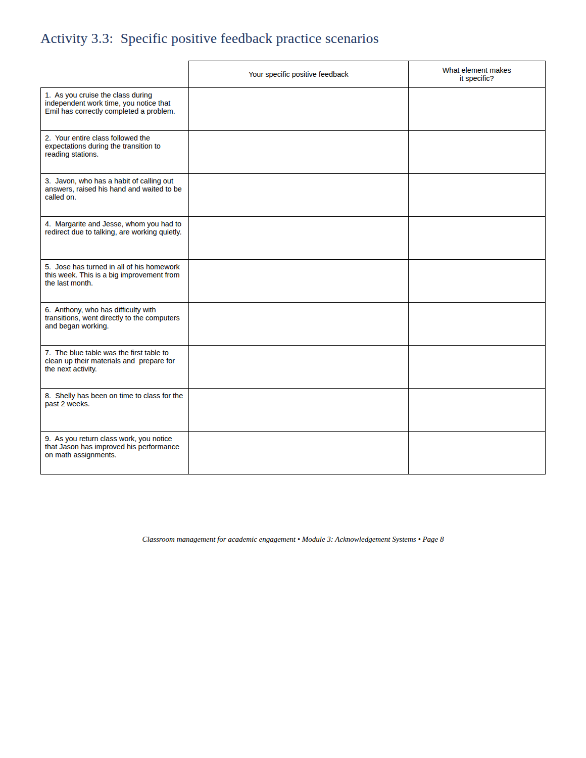Activity 3.3: Specific positive feedback practice scenarios
| | Your specific positive feedback | What element makes it specific? |
| --- | --- | --- |
| 1. As you cruise the class during independent work time, you notice that Emil has correctly completed a problem. | | |
| 2. Your entire class followed the expectations during the transition to reading stations. | | |
| 3. Javon, who has a habit of calling out answers, raised his hand and waited to be called on. | | |
| 4. Margarite and Jesse, whom you had to redirect due to talking, are working quietly. | | |
| 5. Jose has turned in all of his homework this week. This is a big improvement from the last month. | | |
| 6. Anthony, who has difficulty with transitions, went directly to the computers and began working. | | |
| 7. The blue table was the first table to clean up their materials and prepare for the next activity. | | |
| 8. Shelly has been on time to class for the past 2 weeks. | | |
| 9. As you return class work, you notice that Jason has improved his performance on math assignments. | | |
Classroom management for academic engagement • Module 3: Acknowledgement Systems • Page 8